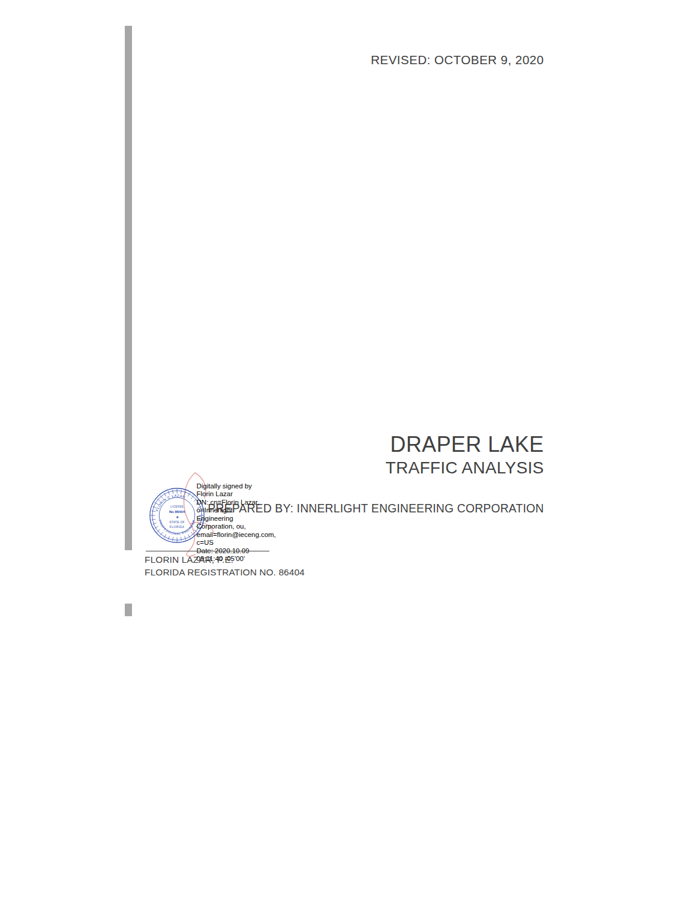REVISED: OCTOBER 9, 2020
DRAPER LAKE
TRAFFIC ANALYSIS
PREPARED BY: INNERLIGHT ENGINEERING CORPORATION
FLORIN C LAZAR PROFESSIONAL ENGINEER LICENSE No 86404 ★ STATE OF FLORIDA
Digitally signed by Florin Lazar
DN: cn=Florin Lazar, o=Innerlight Engineering Corporation, ou, email=florin@ieceng.com, c=US
Date: 2020.10.09 09:11:40 -05'00'
FLORIN LAZAR, P.E.
FLORIDA REGISTRATION NO. 86404